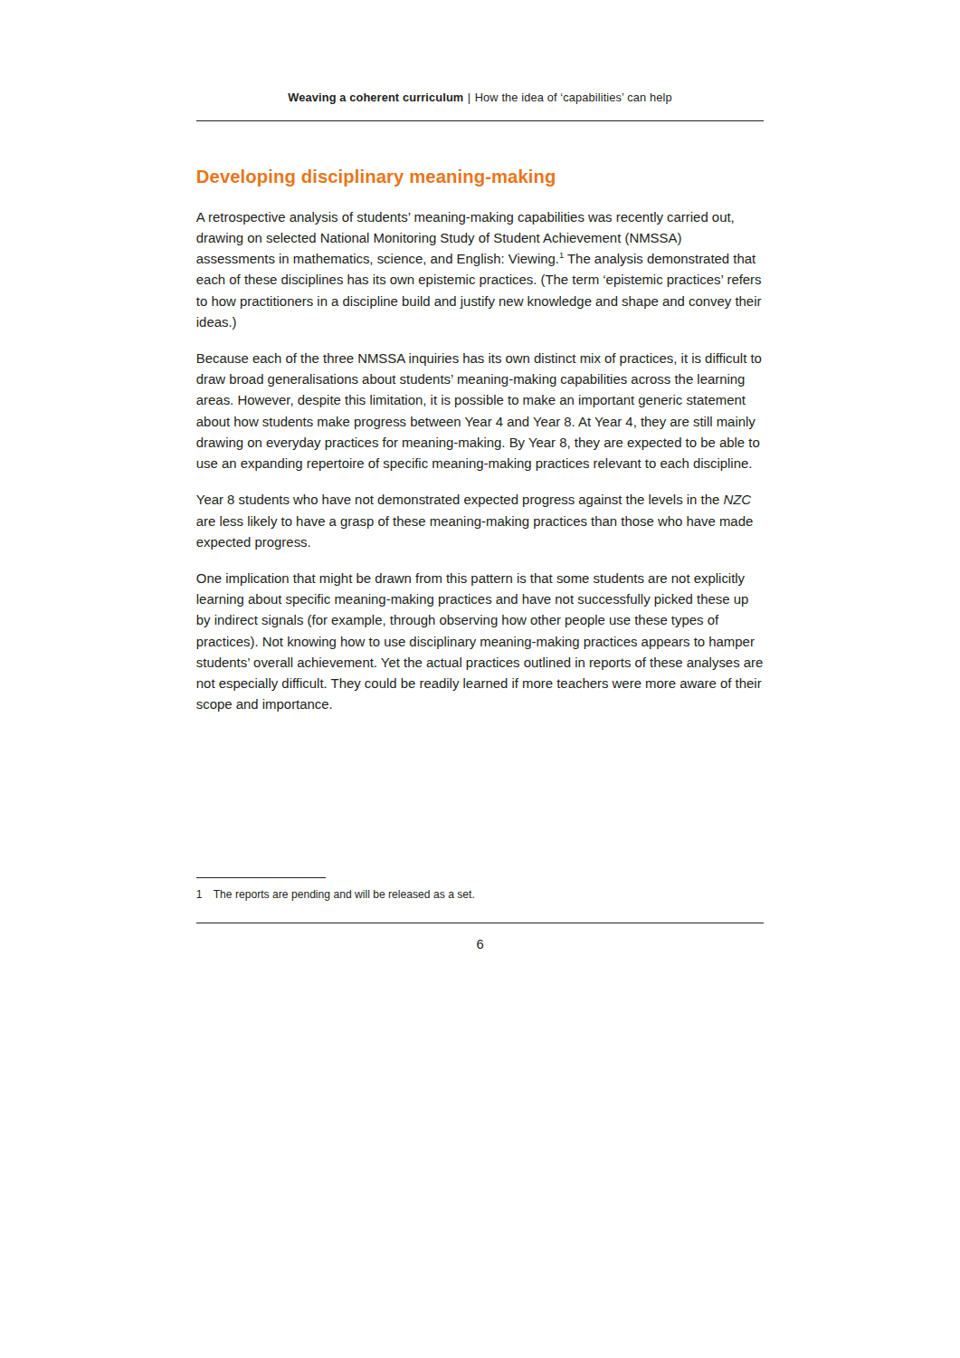Weaving a coherent curriculum|How the idea of ‘capabilities’ can help
Developing disciplinary meaning-making
A retrospective analysis of students’ meaning-making capabilities was recently carried out, drawing on selected National Monitoring Study of Student Achievement (NMSSA) assessments in mathematics, science, and English: Viewing.1 The analysis demonstrated that each of these disciplines has its own epistemic practices. (The term ‘epistemic practices’ refers to how practitioners in a discipline build and justify new knowledge and shape and convey their ideas.)
Because each of the three NMSSA inquiries has its own distinct mix of practices, it is difficult to draw broad generalisations about students’ meaning-making capabilities across the learning areas. However, despite this limitation, it is possible to make an important generic statement about how students make progress between Year 4 and Year 8. At Year 4, they are still mainly drawing on everyday practices for meaning-making. By Year 8, they are expected to be able to use an expanding repertoire of specific meaning-making practices relevant to each discipline.
Year 8 students who have not demonstrated expected progress against the levels in the NZC are less likely to have a grasp of these meaning-making practices than those who have made expected progress.
One implication that might be drawn from this pattern is that some students are not explicitly learning about specific meaning-making practices and have not successfully picked these up by indirect signals (for example, through observing how other people use these types of practices). Not knowing how to use disciplinary meaning-making practices appears to hamper students’ overall achievement. Yet the actual practices outlined in reports of these analyses are not especially difficult. They could be readily learned if more teachers were more aware of their scope and importance.
1 The reports are pending and will be released as a set.
6